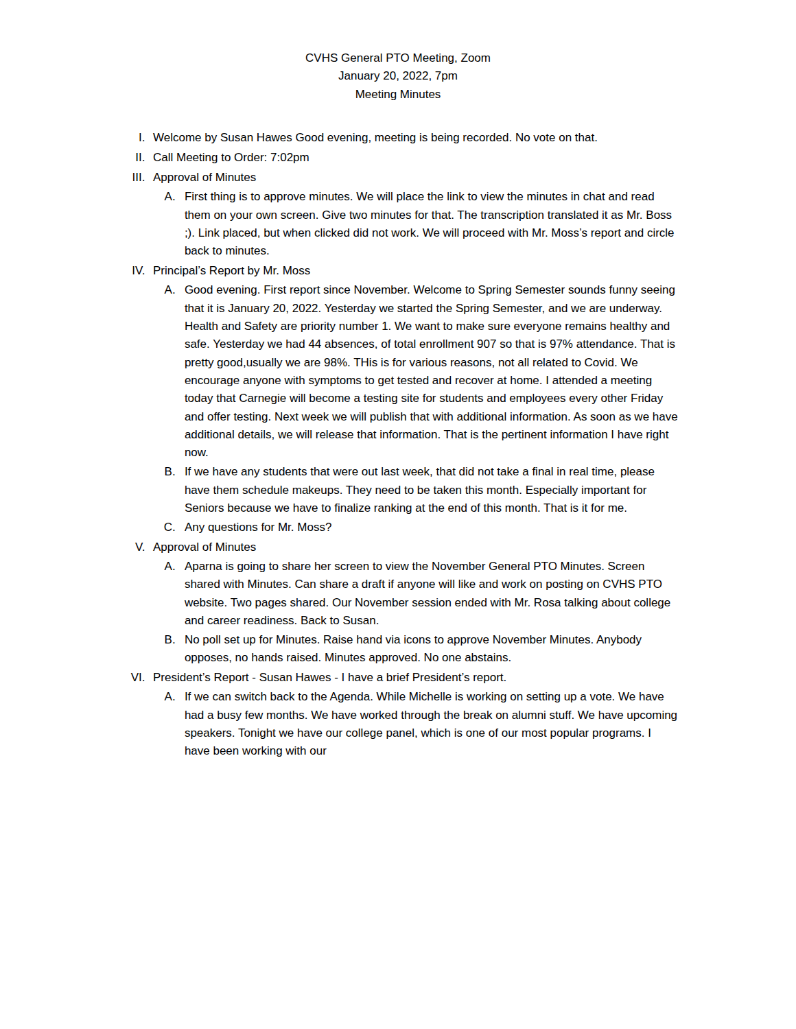CVHS General PTO Meeting, Zoom
January 20, 2022, 7pm
Meeting Minutes
Welcome by Susan Hawes Good evening, meeting is being recorded. No vote on that.
Call Meeting to Order: 7:02pm
Approval of Minutes
First thing is to approve minutes. We will place the link to view the minutes in chat and read them on your own screen. Give two minutes for that. The transcription translated it as Mr. Boss ;). Link placed, but when clicked did not work. We will proceed with Mr. Moss’s report and circle back to minutes.
Principal’s Report by Mr. Moss
Good evening. First report since November. Welcome to Spring Semester sounds funny seeing that it is January 20, 2022. Yesterday we started the Spring Semester, and we are underway. Health and Safety are priority number 1. We want to make sure everyone remains healthy and safe. Yesterday we had 44 absences, of total enrollment 907 so that is 97% attendance. That is pretty good,usually we are 98%. THis is for various reasons, not all related to Covid. We encourage anyone with symptoms to get tested and recover at home. I attended a meeting today that Carnegie will become a testing site for students and employees every other Friday and offer testing. Next week we will publish that with additional information. As soon as we have additional details, we will release that information. That is the pertinent information I have right now.
If we have any students that were out last week, that did not take a final in real time, please have them schedule makeups. They need to be taken this month. Especially important for Seniors because we have to finalize ranking at the end of this month. That is it for me.
Any questions for Mr. Moss?
Approval of Minutes
Aparna is going to share her screen to view the November General PTO Minutes. Screen shared with Minutes. Can share a draft if anyone will like and work on posting on CVHS PTO website. Two pages shared. Our November session ended with Mr. Rosa talking about college and career readiness. Back to Susan.
No poll set up for Minutes. Raise hand via icons to approve November Minutes. Anybody opposes, no hands raised. Minutes approved. No one abstains.
President’s Report - Susan Hawes - I have a brief President’s report.
If we can switch back to the Agenda. While Michelle is working on setting up a vote. We have had a busy few months. We have worked through the break on alumni stuff. We have upcoming speakers. Tonight we have our college panel, which is one of our most popular programs. I have been working with our